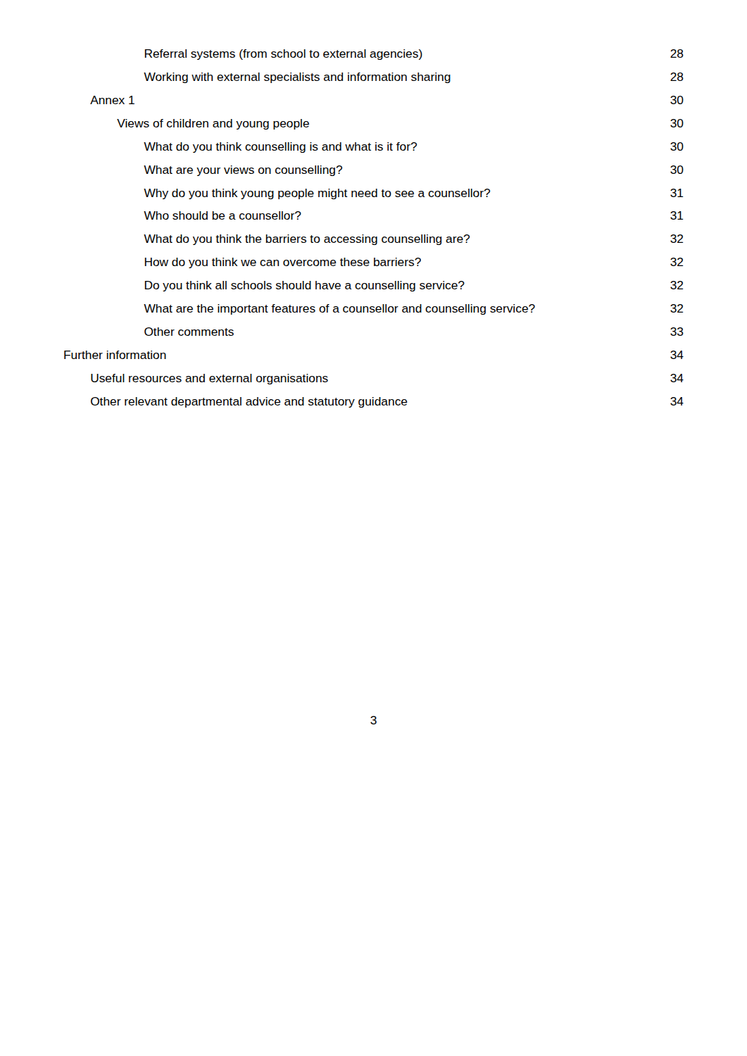Referral systems (from school to external agencies) 28
Working with external specialists and information sharing 28
Annex 1 30
Views of children and young people 30
What do you think counselling is and what is it for? 30
What are your views on counselling? 30
Why do you think young people might need to see a counsellor? 31
Who should be a counsellor? 31
What do you think the barriers to accessing counselling are? 32
How do you think we can overcome these barriers? 32
Do you think all schools should have a counselling service? 32
What are the important features of a counsellor and counselling service? 32
Other comments 33
Further information 34
Useful resources and external organisations 34
Other relevant departmental advice and statutory guidance 34
3